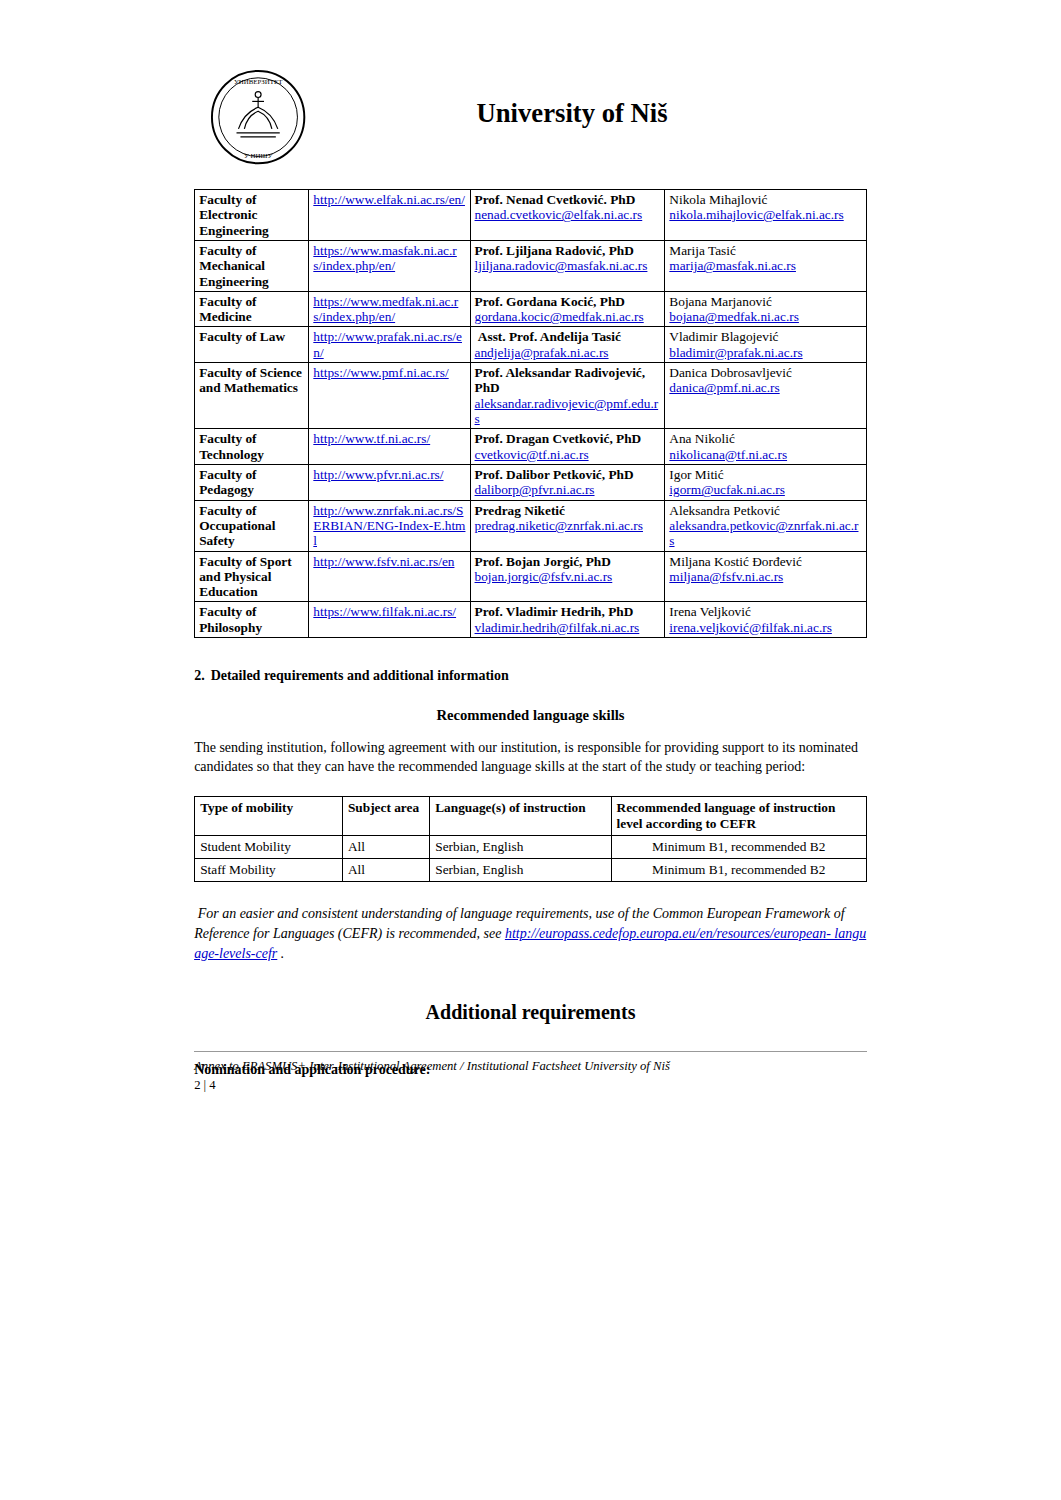УНИВЕРЗИТЕТ У НИШУ
University of Niš
| Faculty of Electronic Engineering | http://www.elfak.ni.ac.rs/en/ | Prof. Nenad Cvetković. PhD nenad.cvetkovic@elfak.ni.ac.rs | Nikola Mihajlović nikola.mihajlovic@elfak.ni.ac.rs |
| Faculty of Mechanical Engineering | https://www.masfak.ni.ac.rs/index.php/en/ | Prof. Ljiljana Radović, PhD ljiljana.radovic@masfak.ni.ac.rs | Marija Tasić marija@masfak.ni.ac.rs |
| Faculty of Medicine | https://www.medfak.ni.ac.rs/index.php/en/ | Prof. Gordana Kocić, PhD gordana.kocic@medfak.ni.ac.rs | Bojana Marjanović bojana@medfak.ni.ac.rs |
| Faculty of Law | http://www.prafak.ni.ac.rs/en/ | Asst. Prof. Anđelija Tasić andjelija@prafak.ni.ac.rs | Vladimir Blagojević bladimir@prafak.ni.ac.rs |
| Faculty of Science and Mathematics | https://www.pmf.ni.ac.rs/ | Prof. Aleksandar Radivojević, PhD aleksandar.radivojevic@pmf.edu.rs | Danica Dobrosavljević danica@pmf.ni.ac.rs |
| Faculty of Technology | http://www.tf.ni.ac.rs/ | Prof. Dragan Cvetković, PhD cvetkovic@tf.ni.ac.rs | Ana Nikolić nikolicana@tf.ni.ac.rs |
| Faculty of Pedagogy | http://www.pfvr.ni.ac.rs/ | Prof. Dalibor Petković, PhD daliborp@pfvr.ni.ac.rs | Igor Mitić igorm@ucfak.ni.ac.rs |
| Faculty of Occupational Safety | http://www.znrfak.ni.ac.rs/SERBIAN/ENG-Index-E.html | Predrag Niketić predrag.niketic@znrfak.ni.ac.rs | Aleksandra Petković aleksandra.petkovic@znrfak.ni.ac.rs |
| Faculty of Sport and Physical Education | http://www.fsfv.ni.ac.rs/en | Prof. Bojan Jorgić, PhD bojan.jorgic@fsfv.ni.ac.rs | Miljana Kostić Đorđević miljana@fsfv.ni.ac.rs |
| Faculty of Philosophy | https://www.filfak.ni.ac.rs/ | Prof. Vladimir Hedrih, PhD vladimir.hedrih@filfak.ni.ac.rs | Irena Veljković irena.veljković@filfak.ni.ac.rs |
2. Detailed requirements and additional information
Recommended language skills
The sending institution, following agreement with our institution, is responsible for providing support to its nominated candidates so that they can have the recommended language skills at the start of the study or teaching period:
| Type of mobility | Subject area | Language(s) of instruction | Recommended language of instruction level according to CEFR |
| --- | --- | --- | --- |
| Student Mobility | All | Serbian, English | Minimum B1, recommended B2 |
| Staff Mobility | All | Serbian, English | Minimum B1, recommended B2 |
For an easier and consistent understanding of language requirements, use of the Common European Framework of Reference for Languages (CEFR) is recommended, see http://europass.cedefop.europa.eu/en/resources/european- language-levels-cefr .
Additional requirements
Nomination and application procedure:
Annex to ERASMUS+ Inter-Institutional Agreement / Institutional Factsheet University of Niš
2 | 4